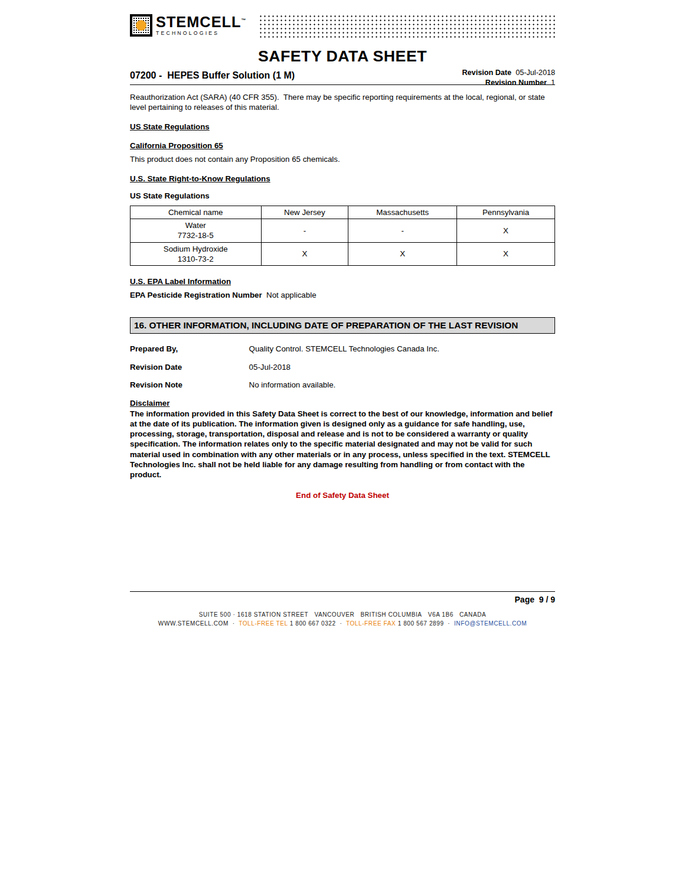STEMCELL™
TECHNOLOGIES
SAFETY DATA SHEET
Revision Date 05-Jul-2018
Revision Number 1
07200 - HEPES Buffer Solution (1 M)
Reauthorization Act (SARA) (40 CFR 355). There may be specific reporting requirements at the local, regional, or state level pertaining to releases of this material.
US State Regulations
California Proposition 65
This product does not contain any Proposition 65 chemicals.
U.S. State Right-to-Know Regulations
US State Regulations
| Chemical name | New Jersey | Massachusetts | Pennsylvania |
| --- | --- | --- | --- |
| Water 7732-18-5 | - | - | X |
| Sodium Hydroxide 1310-73-2 | X | X | X |
U.S. EPA Label Information
EPA Pesticide Registration Number Not applicable
16. OTHER INFORMATION, INCLUDING DATE OF PREPARATION OF THE LAST REVISION
Prepared By,
Quality Control. STEMCELL Technologies Canada Inc.
Revision Date
05-Jul-2018
Revision Note
No information available.
Disclaimer
The information provided in this Safety Data Sheet is correct to the best of our knowledge, information and belief at the date of its publication. The information given is designed only as a guidance for safe handling, use, processing, storage, transportation, disposal and release and is not to be considered a warranty or quality specification. The information relates only to the specific material designated and may not be valid for such material used in combination with any other materials or in any process, unless specified in the text. STEMCELL Technologies Inc. shall not be held liable for any damage resulting from handling or from contact with the product.
End of Safety Data Sheet
Page 9 / 9
SUITE 500 · 1618 STATION STREET VANCOUVER BRITISH COLUMBIA V6A 1B6 CANADA
WWW.STEMCELL.COM · TOLL-FREE TEL 1 800 667 0322 · TOLL-FREE FAX 1 800 567 2899 · INFO@STEMCELL.COM